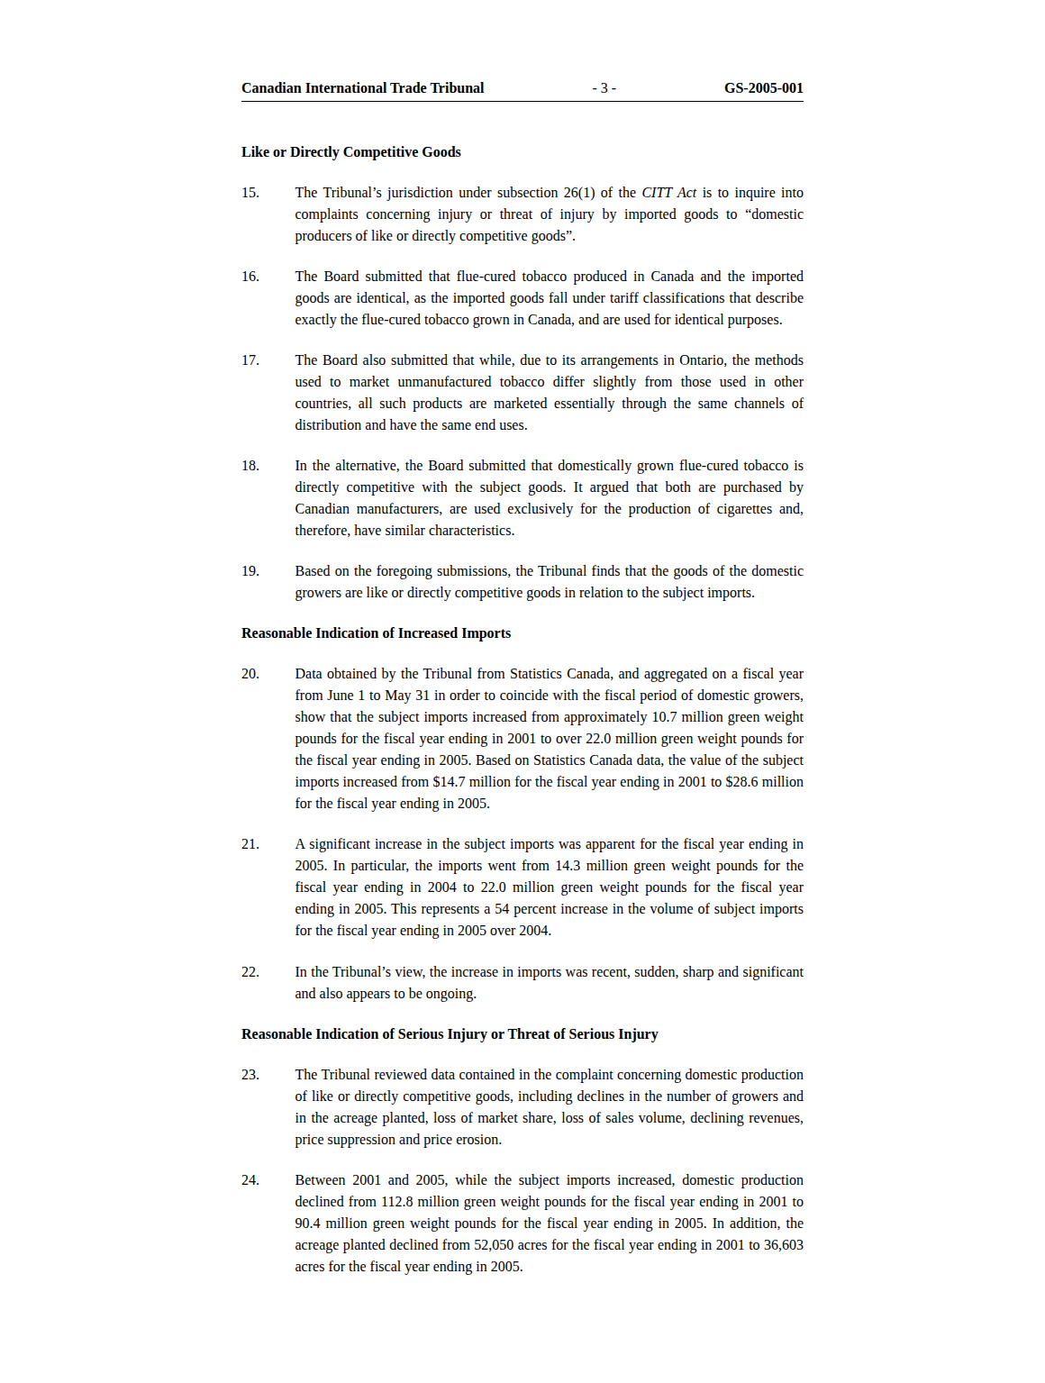Canadian International Trade Tribunal - 3 - GS-2005-001
Like or Directly Competitive Goods
15. The Tribunal’s jurisdiction under subsection 26(1) of the CITT Act is to inquire into complaints concerning injury or threat of injury by imported goods to “domestic producers of like or directly competitive goods”.
16. The Board submitted that flue-cured tobacco produced in Canada and the imported goods are identical, as the imported goods fall under tariff classifications that describe exactly the flue-cured tobacco grown in Canada, and are used for identical purposes.
17. The Board also submitted that while, due to its arrangements in Ontario, the methods used to market unmanufactured tobacco differ slightly from those used in other countries, all such products are marketed essentially through the same channels of distribution and have the same end uses.
18. In the alternative, the Board submitted that domestically grown flue-cured tobacco is directly competitive with the subject goods. It argued that both are purchased by Canadian manufacturers, are used exclusively for the production of cigarettes and, therefore, have similar characteristics.
19. Based on the foregoing submissions, the Tribunal finds that the goods of the domestic growers are like or directly competitive goods in relation to the subject imports.
Reasonable Indication of Increased Imports
20. Data obtained by the Tribunal from Statistics Canada, and aggregated on a fiscal year from June 1 to May 31 in order to coincide with the fiscal period of domestic growers, show that the subject imports increased from approximately 10.7 million green weight pounds for the fiscal year ending in 2001 to over 22.0 million green weight pounds for the fiscal year ending in 2005. Based on Statistics Canada data, the value of the subject imports increased from $14.7 million for the fiscal year ending in 2001 to $28.6 million for the fiscal year ending in 2005.
21. A significant increase in the subject imports was apparent for the fiscal year ending in 2005. In particular, the imports went from 14.3 million green weight pounds for the fiscal year ending in 2004 to 22.0 million green weight pounds for the fiscal year ending in 2005. This represents a 54 percent increase in the volume of subject imports for the fiscal year ending in 2005 over 2004.
22. In the Tribunal’s view, the increase in imports was recent, sudden, sharp and significant and also appears to be ongoing.
Reasonable Indication of Serious Injury or Threat of Serious Injury
23. The Tribunal reviewed data contained in the complaint concerning domestic production of like or directly competitive goods, including declines in the number of growers and in the acreage planted, loss of market share, loss of sales volume, declining revenues, price suppression and price erosion.
24. Between 2001 and 2005, while the subject imports increased, domestic production declined from 112.8 million green weight pounds for the fiscal year ending in 2001 to 90.4 million green weight pounds for the fiscal year ending in 2005. In addition, the acreage planted declined from 52,050 acres for the fiscal year ending in 2001 to 36,603 acres for the fiscal year ending in 2005.